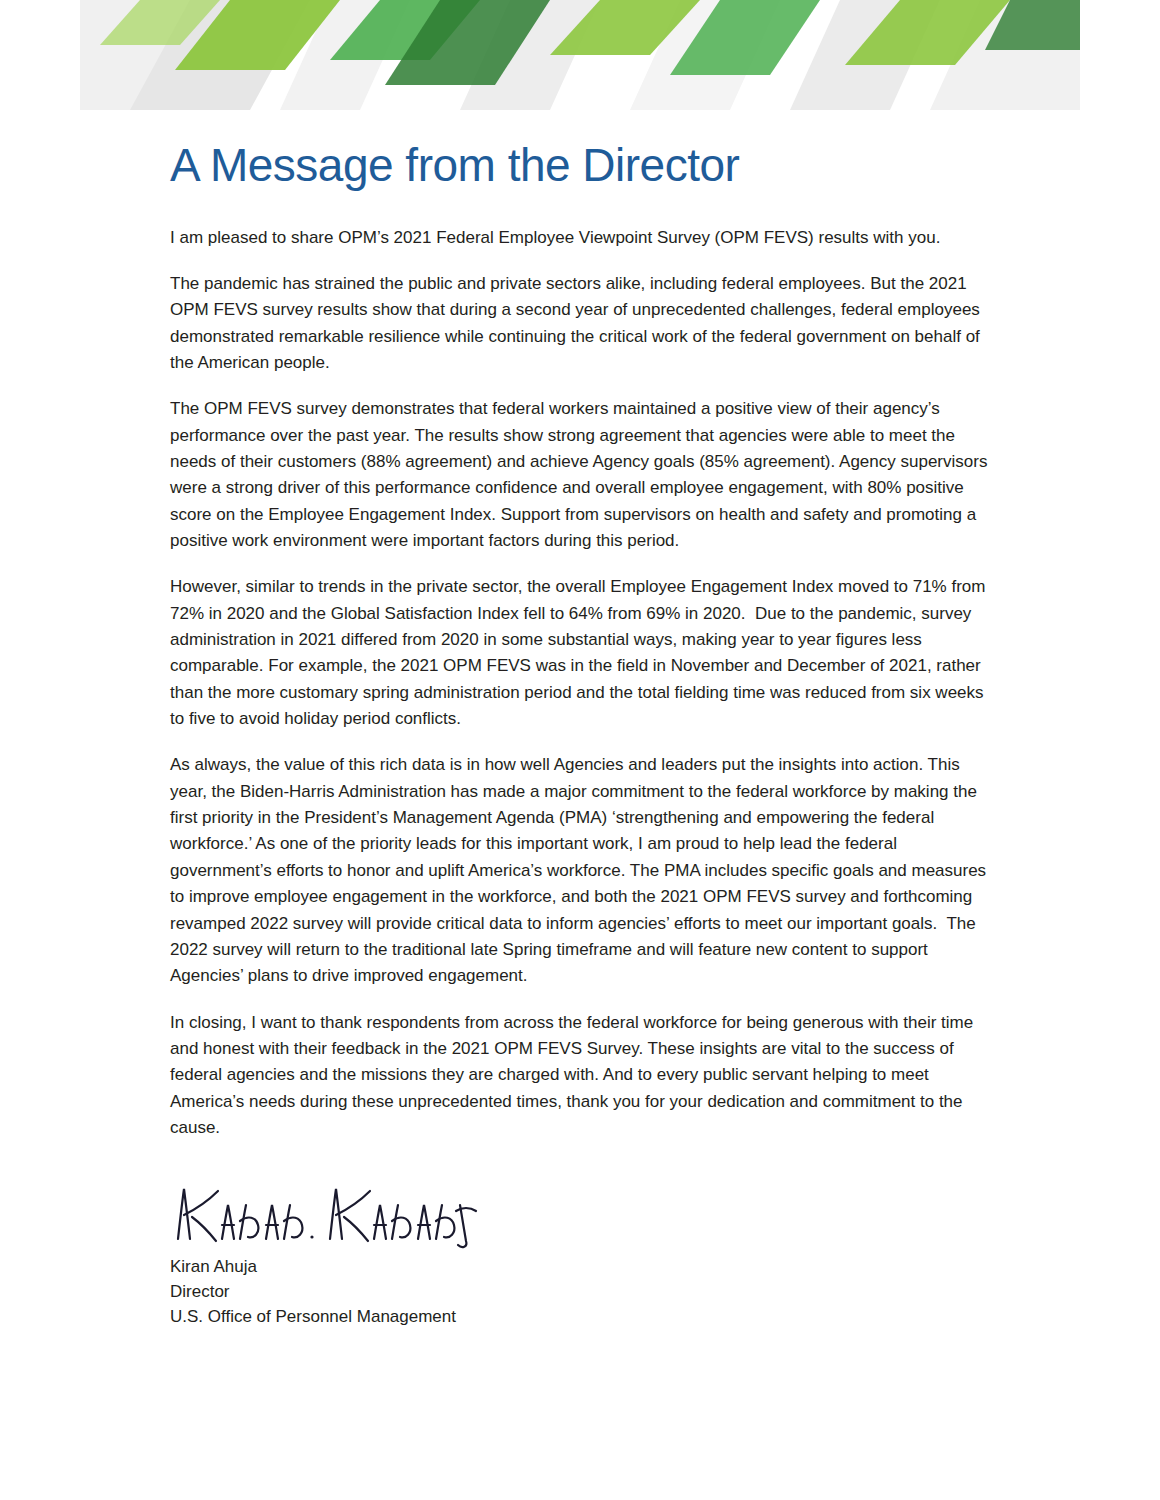A Message from the Director
I am pleased to share OPM’s 2021 Federal Employee Viewpoint Survey (OPM FEVS) results with you.
The pandemic has strained the public and private sectors alike, including federal employees. But the 2021 OPM FEVS survey results show that during a second year of unprecedented challenges, federal employees demonstrated remarkable resilience while continuing the critical work of the federal government on behalf of the American people.
The OPM FEVS survey demonstrates that federal workers maintained a positive view of their agency’s performance over the past year. The results show strong agreement that agencies were able to meet the needs of their customers (88% agreement) and achieve Agency goals (85% agreement). Agency supervisors were a strong driver of this performance confidence and overall employee engagement, with 80% positive score on the Employee Engagement Index. Support from supervisors on health and safety and promoting a positive work environment were important factors during this period.
However, similar to trends in the private sector, the overall Employee Engagement Index moved to 71% from 72% in 2020 and the Global Satisfaction Index fell to 64% from 69% in 2020. Due to the pandemic, survey administration in 2021 differed from 2020 in some substantial ways, making year to year figures less comparable. For example, the 2021 OPM FEVS was in the field in November and December of 2021, rather than the more customary spring administration period and the total fielding time was reduced from six weeks to five to avoid holiday period conflicts.
As always, the value of this rich data is in how well Agencies and leaders put the insights into action. This year, the Biden-Harris Administration has made a major commitment to the federal workforce by making the first priority in the President’s Management Agenda (PMA) ‘strengthening and empowering the federal workforce.’ As one of the priority leads for this important work, I am proud to help lead the federal government’s efforts to honor and uplift America’s workforce. The PMA includes specific goals and measures to improve employee engagement in the workforce, and both the 2021 OPM FEVS survey and forthcoming revamped 2022 survey will provide critical data to inform agencies’ efforts to meet our important goals. The 2022 survey will return to the traditional late Spring timeframe and will feature new content to support Agencies’ plans to drive improved engagement.
In closing, I want to thank respondents from across the federal workforce for being generous with their time and honest with their feedback in the 2021 OPM FEVS Survey. These insights are vital to the success of federal agencies and the missions they are charged with. And to every public servant helping to meet America’s needs during these unprecedented times, thank you for your dedication and commitment to the cause.
Kiran Ahuja Director U.S. Office of Personnel Management